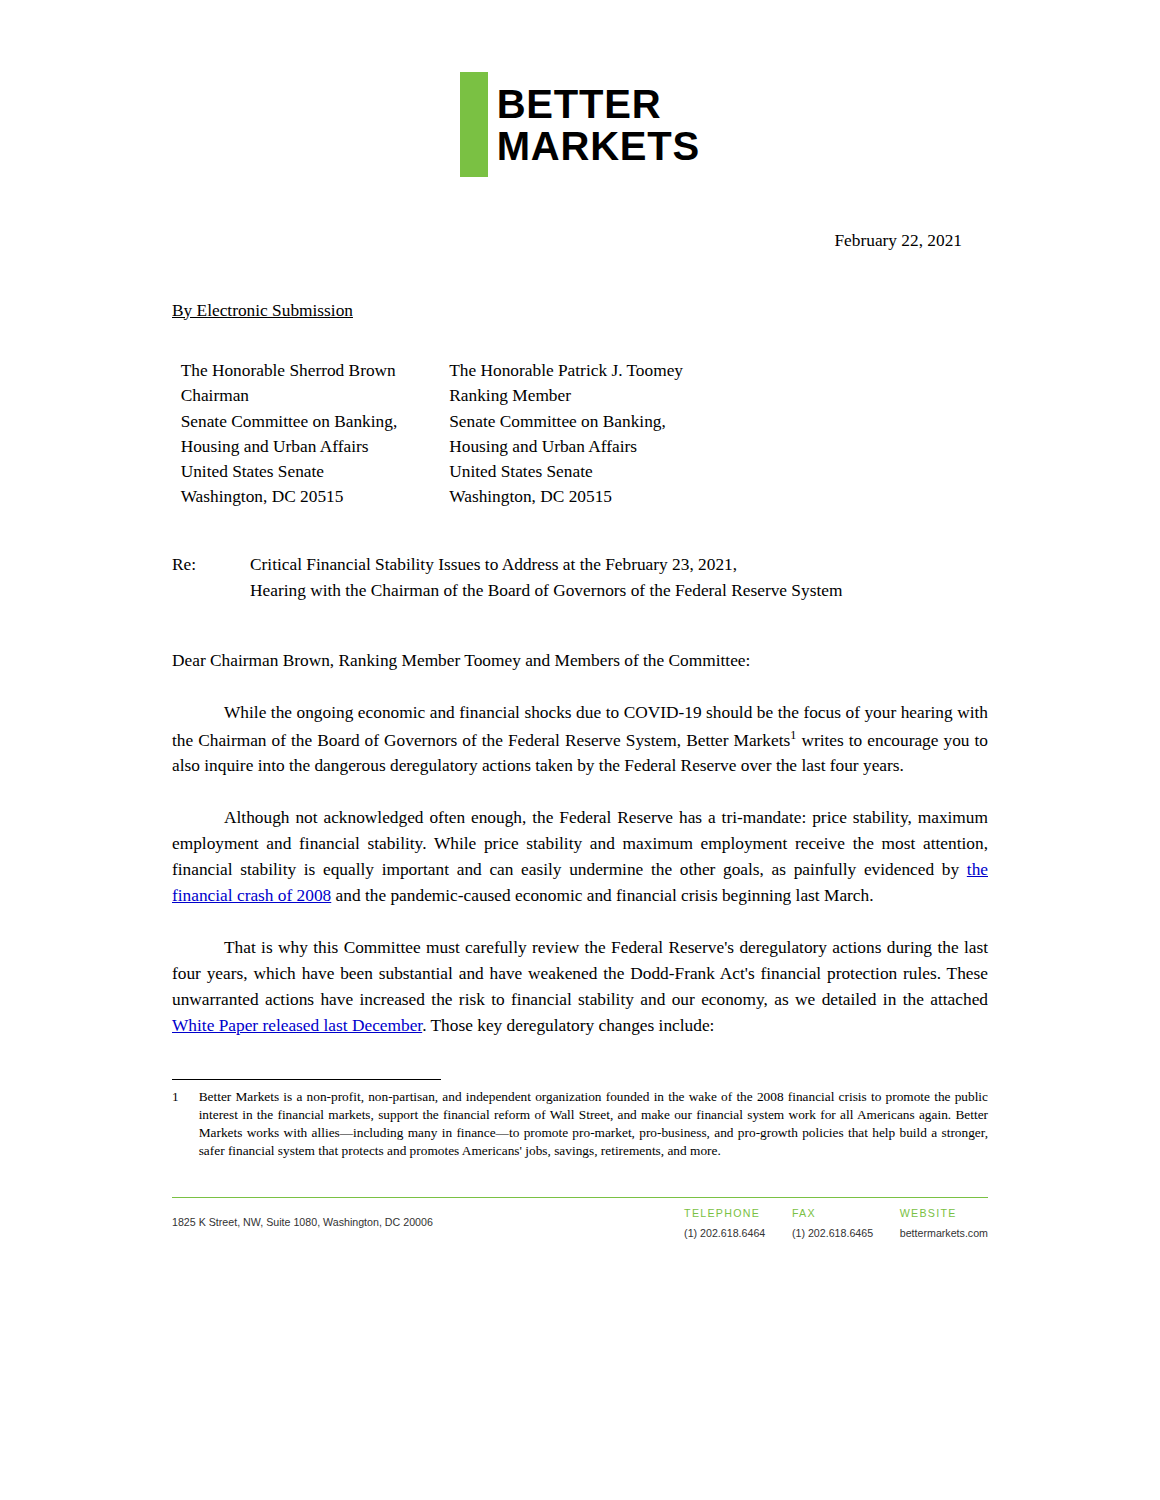BETTER
MARKETS
February 22, 2021
By Electronic Submission
The Honorable Sherrod Brown
Chairman
Senate Committee on Banking,
Housing and Urban Affairs
United States Senate
Washington, DC 20515
The Honorable Patrick J. Toomey
Ranking Member
Senate Committee on Banking,
Housing and Urban Affairs
United States Senate
Washington, DC 20515
Re:
Critical Financial Stability Issues to Address at the February 23, 2021,
Hearing with the Chairman of the Board of Governors of the Federal Reserve System
Dear Chairman Brown, Ranking Member Toomey and Members of the Committee:
While the ongoing economic and financial shocks due to COVID-19 should be the focus of your hearing with the Chairman of the Board of Governors of the Federal Reserve System, Better Markets1 writes to encourage you to also inquire into the dangerous deregulatory actions taken by the Federal Reserve over the last four years.
Although not acknowledged often enough, the Federal Reserve has a tri-mandate: price stability, maximum employment and financial stability. While price stability and maximum employment receive the most attention, financial stability is equally important and can easily undermine the other goals, as painfully evidenced by the financial crash of 2008 and the pandemic-caused economic and financial crisis beginning last March.
That is why this Committee must carefully review the Federal Reserve's deregulatory actions during the last four years, which have been substantial and have weakened the Dodd-Frank Act's financial protection rules. These unwarranted actions have increased the risk to financial stability and our economy, as we detailed in the attached White Paper released last December. Those key deregulatory changes include:
1
Better Markets is a non-profit, non-partisan, and independent organization founded in the wake of the 2008 financial crisis to promote the public interest in the financial markets, support the financial reform of Wall Street, and make our financial system work for all Americans again. Better Markets works with allies—including many in finance—to promote pro-market, pro-business, and pro-growth policies that help build a stronger, safer financial system that protects and promotes Americans' jobs, savings, retirements, and more.
1825 K Street, NW, Suite 1080, Washington, DC 20006
TELEPHONE
(1) 202.618.6464
FAX
(1) 202.618.6465
WEBSITE
bettermarkets.com